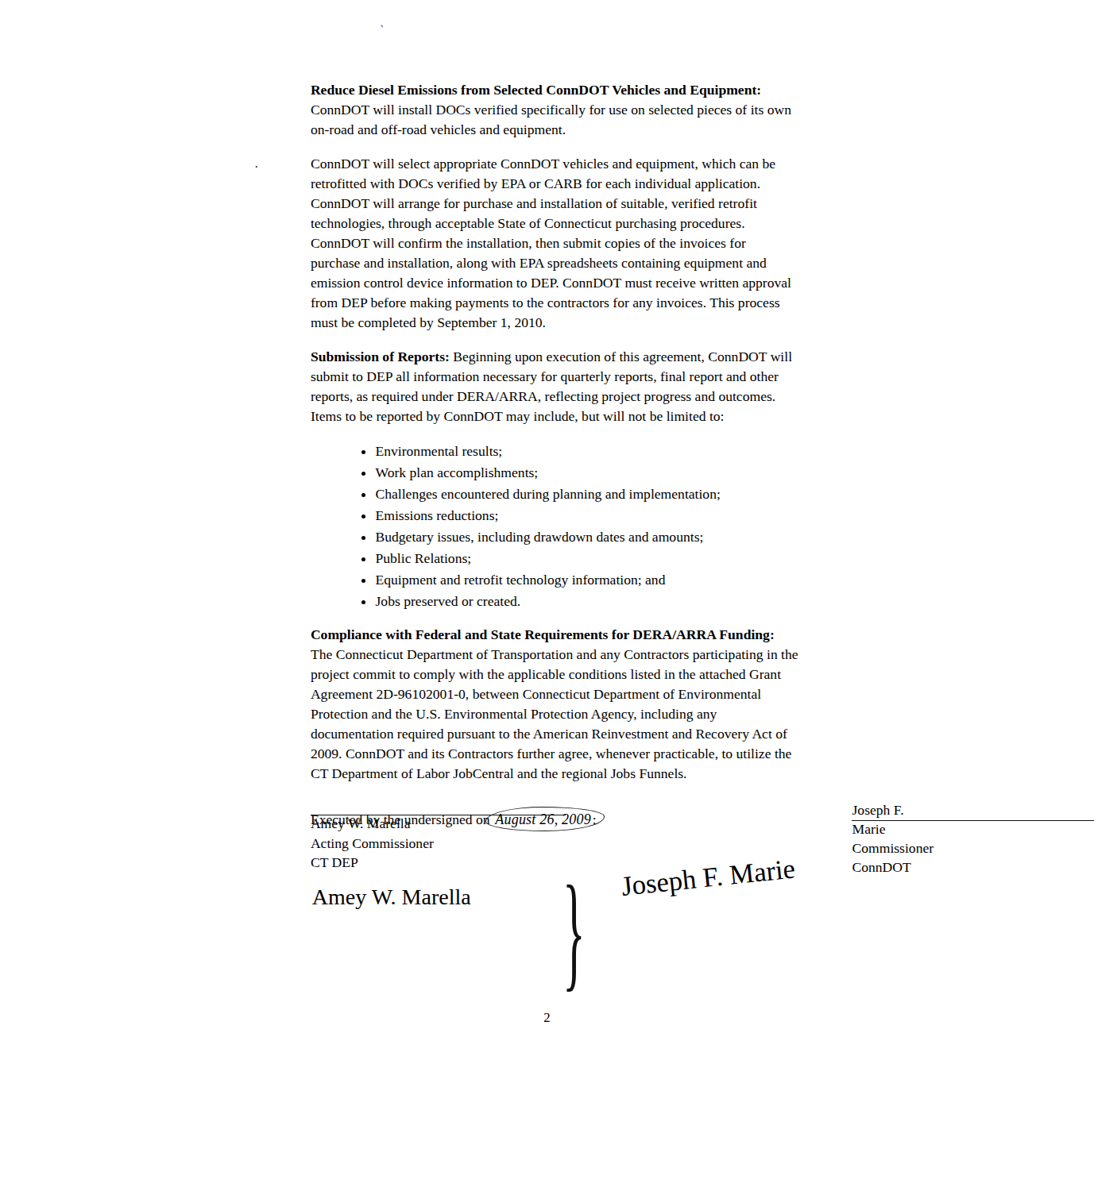`
.
Reduce Diesel Emissions from Selected ConnDOT Vehicles and Equipment: ConnDOT will install DOCs verified specifically for use on selected pieces of its own on-road and off-road vehicles and equipment.
ConnDOT will select appropriate ConnDOT vehicles and equipment, which can be retrofitted with DOCs verified by EPA or CARB for each individual application. ConnDOT will arrange for purchase and installation of suitable, verified retrofit technologies, through acceptable State of Connecticut purchasing procedures. ConnDOT will confirm the installation, then submit copies of the invoices for purchase and installation, along with EPA spreadsheets containing equipment and emission control device information to DEP. ConnDOT must receive written approval from DEP before making payments to the contractors for any invoices. This process must be completed by September 1, 2010.
Submission of Reports: Beginning upon execution of this agreement, ConnDOT will submit to DEP all information necessary for quarterly reports, final report and other reports, as required under DERA/ARRA, reflecting project progress and outcomes. Items to be reported by ConnDOT may include, but will not be limited to:
Environmental results;
Work plan accomplishments;
Challenges encountered during planning and implementation;
Emissions reductions;
Budgetary issues, including drawdown dates and amounts;
Public Relations;
Equipment and retrofit technology information; and
Jobs preserved or created.
Compliance with Federal and State Requirements for DERA/ARRA Funding: The Connecticut Department of Transportation and any Contractors participating in the project commit to comply with the applicable conditions listed in the attached Grant Agreement 2D-96102001-0, between Connecticut Department of Environmental Protection and the U.S. Environmental Protection Agency, including any documentation required pursuant to the American Reinvestment and Recovery Act of 2009. ConnDOT and its Contractors further agree, whenever practicable, to utilize the CT Department of Labor JobCentral and the regional Jobs Funnels.
Executed by the undersigned on August 26, 2009:
}
Amey W. Marella
Amey W. Marella
Acting Commissioner
CT DEP
Joseph F. Marie
Joseph F. Marie
Commissioner
ConnDOT
2